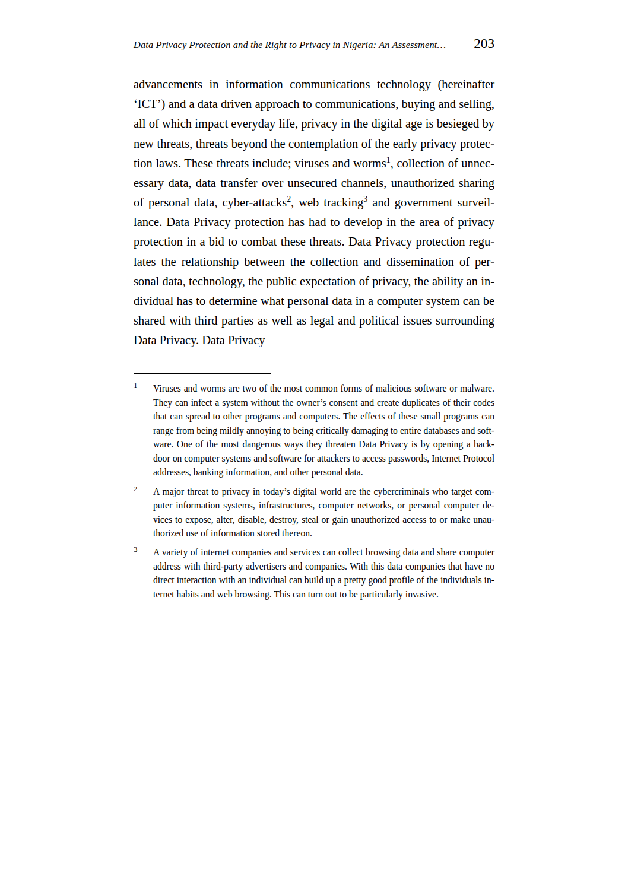Data Privacy Protection and the Right to Privacy in Nigeria: An Assessment… 203
advancements in information communications technology (hereinafter ‘ICT’) and a data driven approach to communications, buying and selling, all of which impact everyday life, privacy in the digital age is besieged by new threats, threats beyond the contemplation of the early privacy protection laws. These threats include; viruses and worms1, collection of unnecessary data, data transfer over unsecured channels, unauthorized sharing of personal data, cyber-attacks2, web tracking3 and government surveillance. Data Privacy protection has had to develop in the area of privacy protection in a bid to combat these threats. Data Privacy protection regulates the relationship between the collection and dissemination of personal data, technology, the public expectation of privacy, the ability an individual has to determine what personal data in a computer system can be shared with third parties as well as legal and political issues surrounding Data Privacy. Data Privacy
Viruses and worms are two of the most common forms of malicious software or malware. They can infect a system without the owner’s consent and create duplicates of their codes that can spread to other programs and computers. The effects of these small programs can range from being mildly annoying to being critically damaging to entire databases and software. One of the most dangerous ways they threaten Data Privacy is by opening a backdoor on computer systems and software for attackers to access passwords, Internet Protocol addresses, banking information, and other personal data.
A major threat to privacy in today’s digital world are the cybercriminals who target computer information systems, infrastructures, computer networks, or personal computer devices to expose, alter, disable, destroy, steal or gain unauthorized access to or make unauthorized use of information stored thereon.
A variety of internet companies and services can collect browsing data and share computer address with third-party advertisers and companies. With this data companies that have no direct interaction with an individual can build up a pretty good profile of the individuals internet habits and web browsing. This can turn out to be particularly invasive.